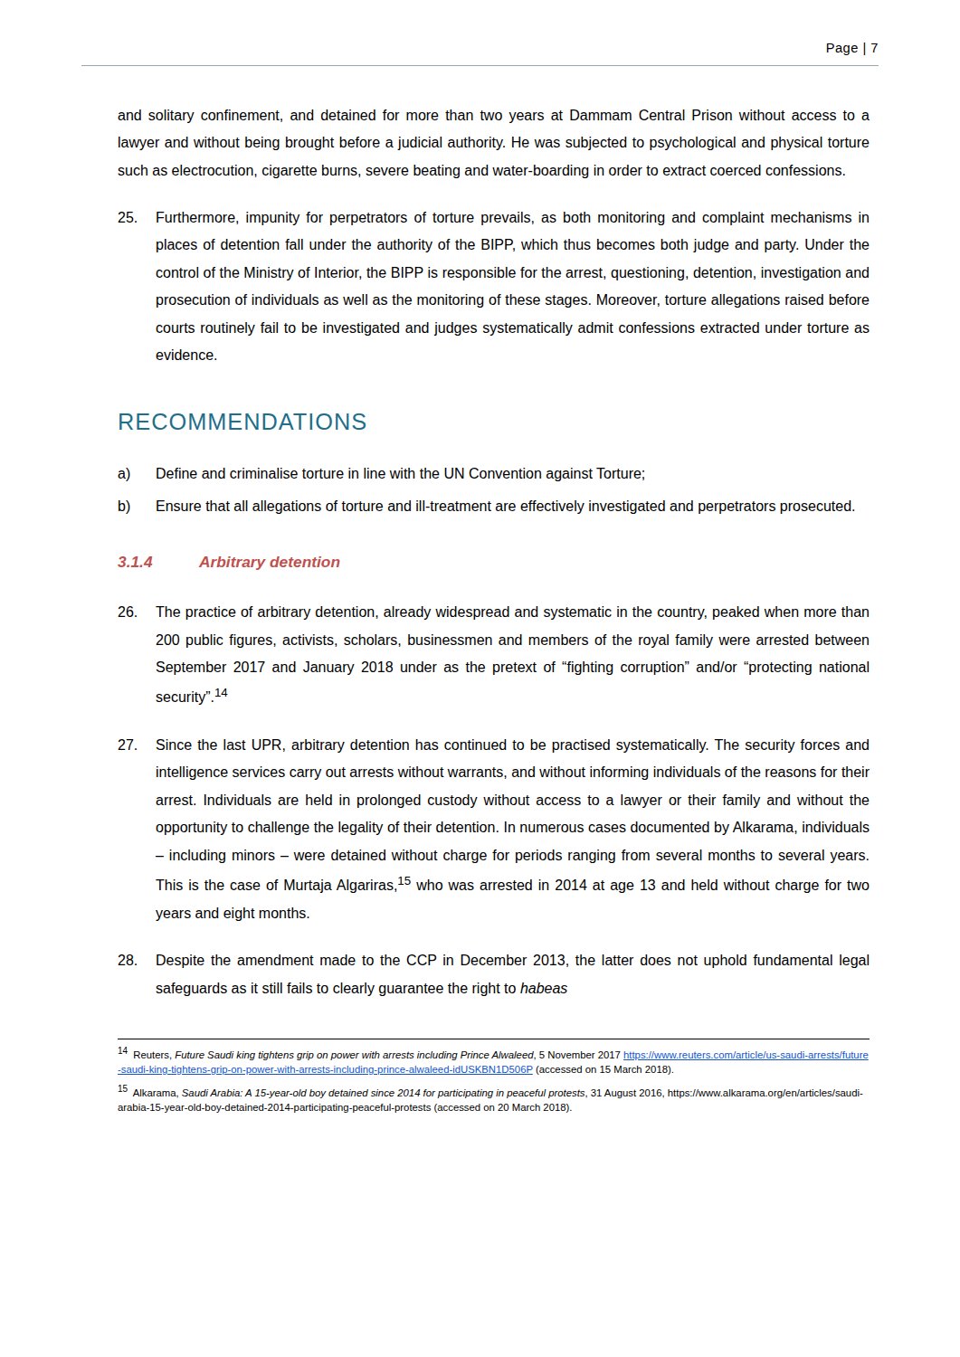Page | 7
and solitary confinement, and detained for more than two years at Dammam Central Prison without access to a lawyer and without being brought before a judicial authority. He was subjected to psychological and physical torture such as electrocution, cigarette burns, severe beating and water-boarding in order to extract coerced confessions.
25. Furthermore, impunity for perpetrators of torture prevails, as both monitoring and complaint mechanisms in places of detention fall under the authority of the BIPP, which thus becomes both judge and party. Under the control of the Ministry of Interior, the BIPP is responsible for the arrest, questioning, detention, investigation and prosecution of individuals as well as the monitoring of these stages. Moreover, torture allegations raised before courts routinely fail to be investigated and judges systematically admit confessions extracted under torture as evidence.
RECOMMENDATIONS
a) Define and criminalise torture in line with the UN Convention against Torture;
b) Ensure that all allegations of torture and ill-treatment are effectively investigated and perpetrators prosecuted.
3.1.4 Arbitrary detention
26. The practice of arbitrary detention, already widespread and systematic in the country, peaked when more than 200 public figures, activists, scholars, businessmen and members of the royal family were arrested between September 2017 and January 2018 under as the pretext of “fighting corruption” and/or “protecting national security”.14
27. Since the last UPR, arbitrary detention has continued to be practised systematically. The security forces and intelligence services carry out arrests without warrants, and without informing individuals of the reasons for their arrest. Individuals are held in prolonged custody without access to a lawyer or their family and without the opportunity to challenge the legality of their detention. In numerous cases documented by Alkarama, individuals – including minors – were detained without charge for periods ranging from several months to several years. This is the case of Murtaja Algariras,15 who was arrested in 2014 at age 13 and held without charge for two years and eight months.
28. Despite the amendment made to the CCP in December 2013, the latter does not uphold fundamental legal safeguards as it still fails to clearly guarantee the right to habeas
14 Reuters, Future Saudi king tightens grip on power with arrests including Prince Alwaleed, 5 November 2017 https://www.reuters.com/article/us-saudi-arrests/future-saudi-king-tightens-grip-on-power-with-arrests-including-prince-alwaleed-idUSKBN1D506P (accessed on 15 March 2018).
15 Alkarama, Saudi Arabia: A 15-year-old boy detained since 2014 for participating in peaceful protests, 31 August 2016, https://www.alkarama.org/en/articles/saudi-arabia-15-year-old-boy-detained-2014-participating-peaceful-protests (accessed on 20 March 2018).